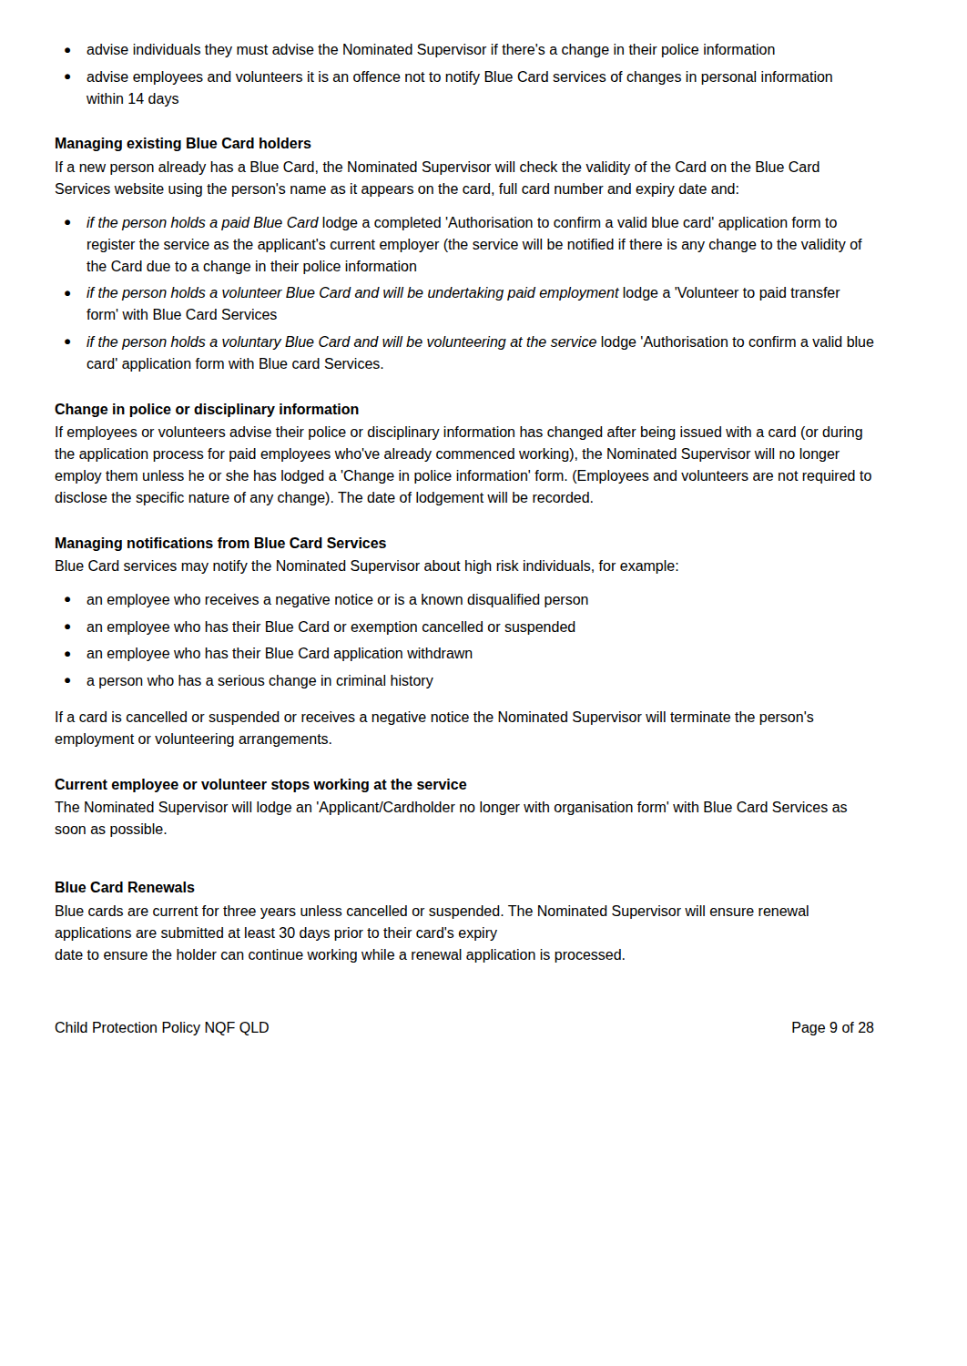advise individuals they must advise the Nominated Supervisor if there's a change in their police information
advise employees and volunteers it is an offence not to notify Blue Card services of changes in personal information within 14 days
Managing existing Blue Card holders
If a new person already has a Blue Card, the Nominated Supervisor will check the validity of the Card on the Blue Card Services website using the person's name as it appears on the card, full card number and expiry date and:
if the person holds a paid Blue Card lodge a completed 'Authorisation to confirm a valid blue card' application form to register the service as the applicant's current employer (the service will be notified if there is any change to the validity of the Card due to a change in their police information
if the person holds a volunteer Blue Card and will be undertaking paid employment lodge a 'Volunteer to paid transfer form' with Blue Card Services
if the person holds a voluntary Blue Card and will be volunteering at the service lodge 'Authorisation to confirm a valid blue card' application form with Blue card Services.
Change in police or disciplinary information
If employees or volunteers advise their police or disciplinary information has changed after being issued with a card (or during the application process for paid employees who've already commenced working), the Nominated Supervisor will no longer employ them unless he or she has lodged a 'Change in police information' form. (Employees and volunteers are not required to disclose the specific nature of any change). The date of lodgement will be recorded.
Managing notifications from Blue Card Services
Blue Card services may notify the Nominated Supervisor about high risk individuals, for example:
an employee who receives a negative notice or is a known disqualified person
an employee who has their Blue Card or exemption cancelled or suspended
an employee who has their Blue Card application withdrawn
a person who has a serious change in criminal history
If a card is cancelled or suspended or receives a negative notice the Nominated Supervisor will terminate the person's employment or volunteering arrangements.
Current employee or volunteer stops working at the service
The Nominated Supervisor will lodge an 'Applicant/Cardholder no longer with organisation form' with Blue Card Services as soon as possible.
Blue Card Renewals
Blue cards are current for three years unless cancelled or suspended. The Nominated Supervisor will ensure renewal applications are submitted at least 30 days prior to their card's expiry
date to ensure the holder can continue working while a renewal application is processed.
Child Protection Policy NQF QLD Page 9 of 28